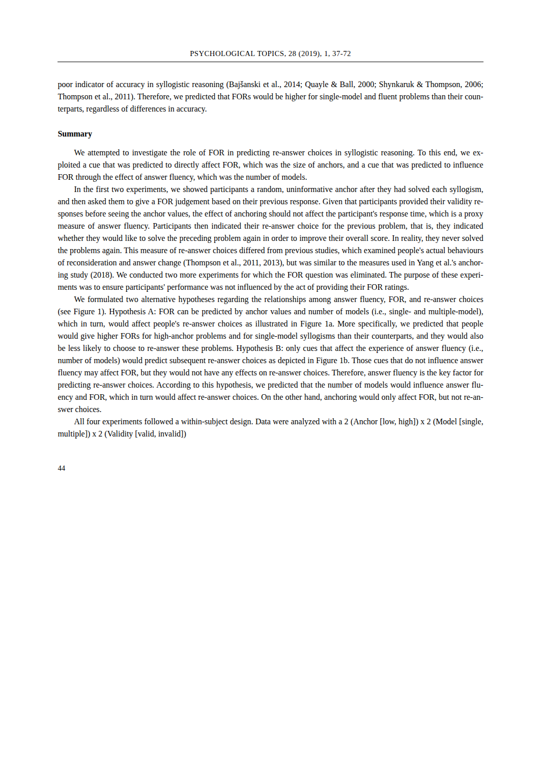PSYCHOLOGICAL TOPICS, 28 (2019), 1, 37-72
poor indicator of accuracy in syllogistic reasoning (Bajšanski et al., 2014; Quayle & Ball, 2000; Shynkaruk & Thompson, 2006; Thompson et al., 2011). Therefore, we predicted that FORs would be higher for single-model and fluent problems than their counterparts, regardless of differences in accuracy.
Summary
We attempted to investigate the role of FOR in predicting re-answer choices in syllogistic reasoning. To this end, we exploited a cue that was predicted to directly affect FOR, which was the size of anchors, and a cue that was predicted to influence FOR through the effect of answer fluency, which was the number of models.
In the first two experiments, we showed participants a random, uninformative anchor after they had solved each syllogism, and then asked them to give a FOR judgement based on their previous response. Given that participants provided their validity responses before seeing the anchor values, the effect of anchoring should not affect the participant's response time, which is a proxy measure of answer fluency. Participants then indicated their re-answer choice for the previous problem, that is, they indicated whether they would like to solve the preceding problem again in order to improve their overall score. In reality, they never solved the problems again. This measure of re-answer choices differed from previous studies, which examined people's actual behaviours of reconsideration and answer change (Thompson et al., 2011, 2013), but was similar to the measures used in Yang et al.'s anchoring study (2018). We conducted two more experiments for which the FOR question was eliminated. The purpose of these experiments was to ensure participants' performance was not influenced by the act of providing their FOR ratings.
We formulated two alternative hypotheses regarding the relationships among answer fluency, FOR, and re-answer choices (see Figure 1). Hypothesis A: FOR can be predicted by anchor values and number of models (i.e., single- and multiple-model), which in turn, would affect people's re-answer choices as illustrated in Figure 1a. More specifically, we predicted that people would give higher FORs for high-anchor problems and for single-model syllogisms than their counterparts, and they would also be less likely to choose to re-answer these problems. Hypothesis B: only cues that affect the experience of answer fluency (i.e., number of models) would predict subsequent re-answer choices as depicted in Figure 1b. Those cues that do not influence answer fluency may affect FOR, but they would not have any effects on re-answer choices. Therefore, answer fluency is the key factor for predicting re-answer choices. According to this hypothesis, we predicted that the number of models would influence answer fluency and FOR, which in turn would affect re-answer choices. On the other hand, anchoring would only affect FOR, but not re-answer choices.
All four experiments followed a within-subject design. Data were analyzed with a 2 (Anchor [low, high]) x 2 (Model [single, multiple]) x 2 (Validity [valid, invalid])
44